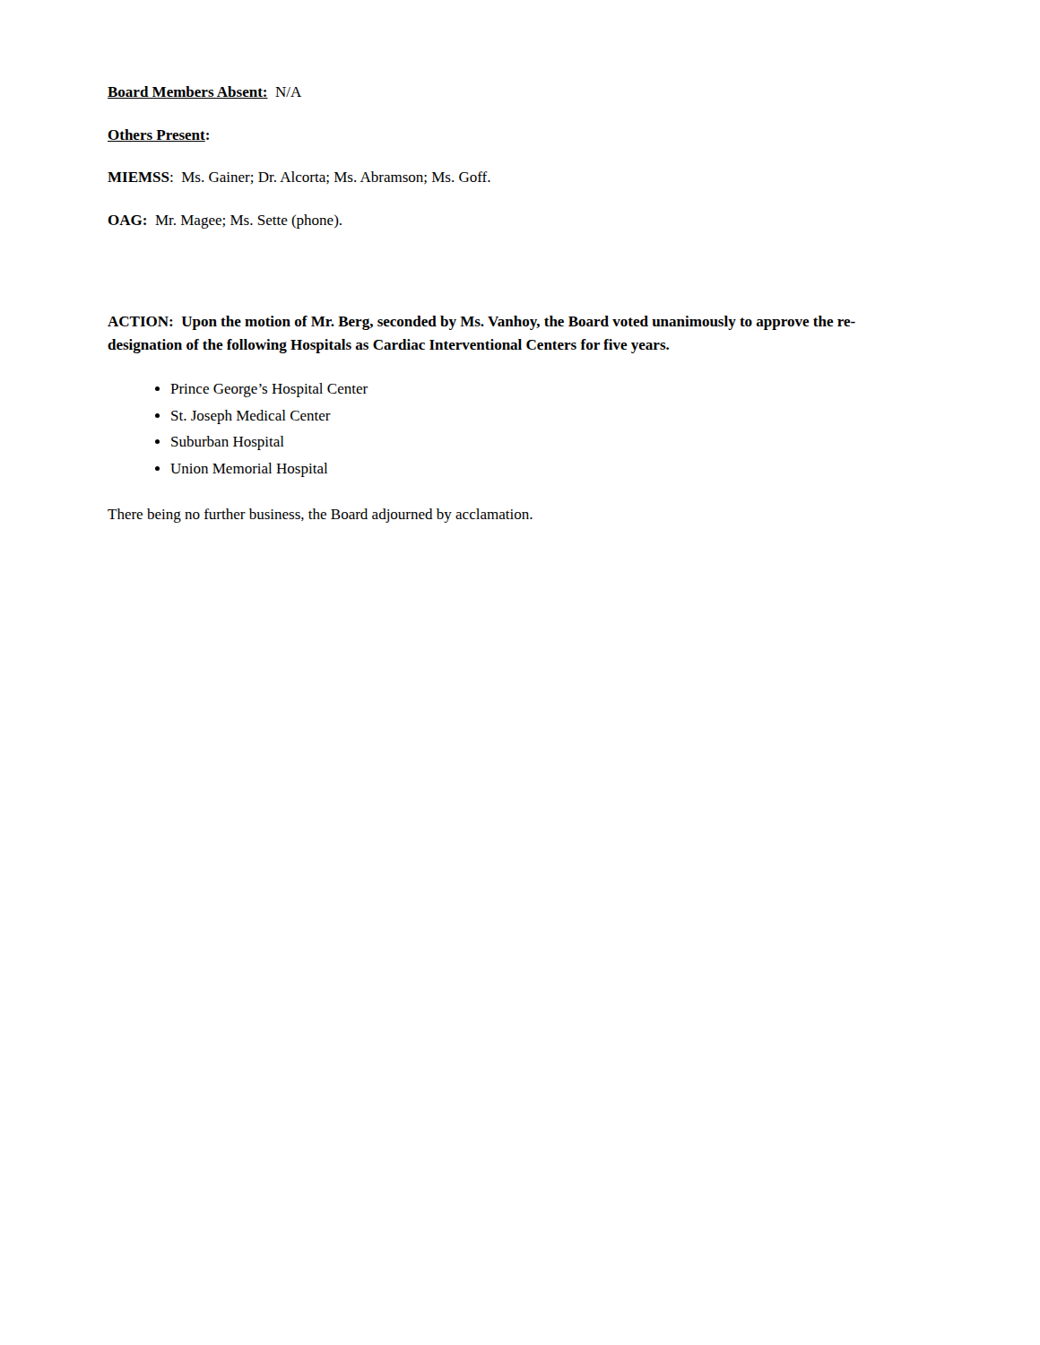Board Members Absent: N/A
Others Present:
MIEMSS: Ms. Gainer; Dr. Alcorta; Ms. Abramson; Ms. Goff.
OAG: Mr. Magee; Ms. Sette (phone).
ACTION: Upon the motion of Mr. Berg, seconded by Ms. Vanhoy, the Board voted unanimously to approve the re-designation of the following Hospitals as Cardiac Interventional Centers for five years.
Prince George’s Hospital Center
St. Joseph Medical Center
Suburban Hospital
Union Memorial Hospital
There being no further business, the Board adjourned by acclamation.